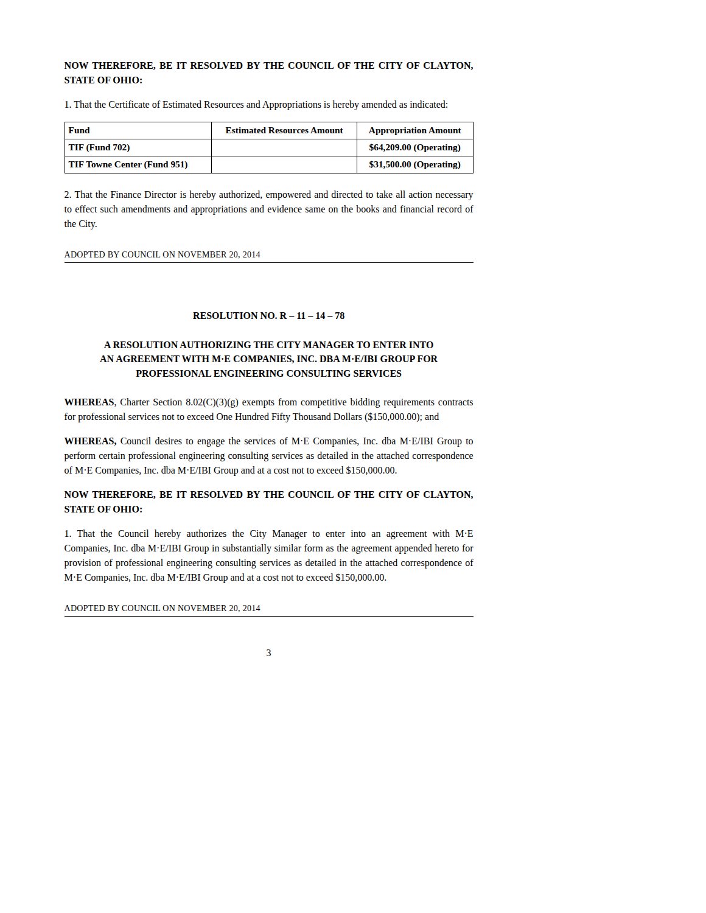NOW THEREFORE, BE IT RESOLVED BY THE COUNCIL OF THE CITY OF CLAYTON, STATE OF OHIO:
1. That the Certificate of Estimated Resources and Appropriations is hereby amended as indicated:
| Fund | Estimated Resources Amount | Appropriation Amount |
| --- | --- | --- |
| TIF (Fund 702) | | $64,209.00 (Operating) |
| TIF Towne Center (Fund 951) | | $31,500.00 (Operating) |
2. That the Finance Director is hereby authorized, empowered and directed to take all action necessary to effect such amendments and appropriations and evidence same on the books and financial record of the City.
ADOPTED BY COUNCIL ON NOVEMBER 20, 2014
RESOLUTION NO. R – 11 – 14 – 78
A RESOLUTION AUTHORIZING THE CITY MANAGER TO ENTER INTO AN AGREEMENT WITH M·E COMPANIES, INC. DBA M·E/IBI GROUP FOR PROFESSIONAL ENGINEERING CONSULTING SERVICES
WHEREAS, Charter Section 8.02(C)(3)(g) exempts from competitive bidding requirements contracts for professional services not to exceed One Hundred Fifty Thousand Dollars ($150,000.00); and
WHEREAS, Council desires to engage the services of M·E Companies, Inc. dba M·E/IBI Group to perform certain professional engineering consulting services as detailed in the attached correspondence of M·E Companies, Inc. dba M·E/IBI Group and at a cost not to exceed $150,000.00.
NOW THEREFORE, BE IT RESOLVED BY THE COUNCIL OF THE CITY OF CLAYTON, STATE OF OHIO:
1. That the Council hereby authorizes the City Manager to enter into an agreement with M·E Companies, Inc. dba M·E/IBI Group in substantially similar form as the agreement appended hereto for provision of professional engineering consulting services as detailed in the attached correspondence of M·E Companies, Inc. dba M·E/IBI Group and at a cost not to exceed $150,000.00.
ADOPTED BY COUNCIL ON NOVEMBER 20, 2014
3